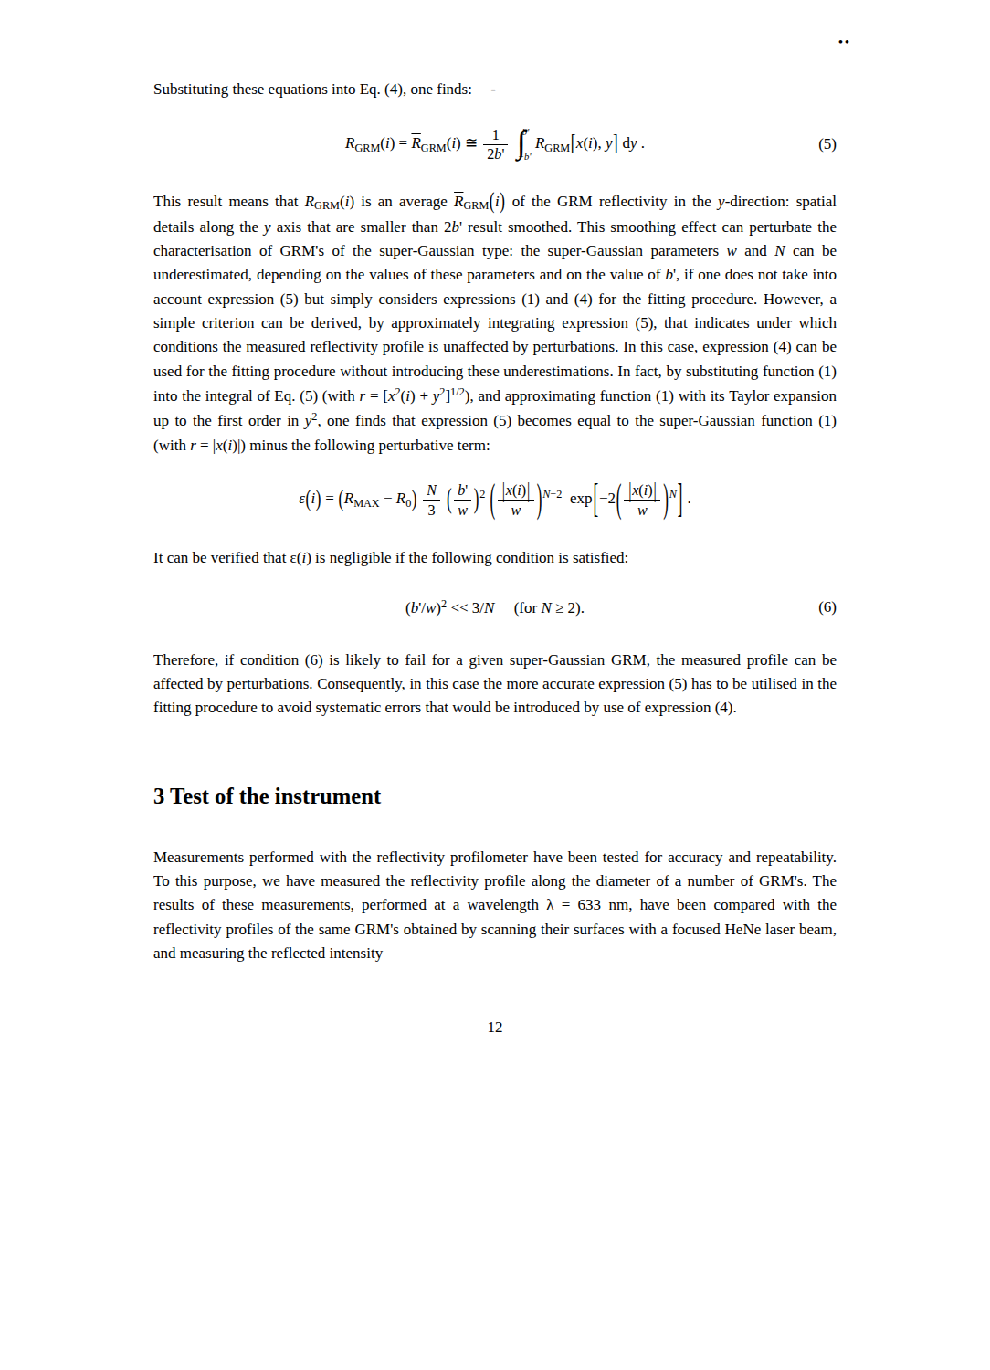••
Substituting these equations into Eq. (4), one finds:-
RGRM(i) = RGRM(i) ≅ 12b' b'∫−b' RGRM[x(i), y] dy . (5)
This result means that RGRM(i) is an average RGRM(i) of the GRM reflectivity in the y-direction: spatial details along the y axis that are smaller than 2b' result smoothed. This smoothing effect can perturbate the characterisation of GRM's of the super-Gaussian type: the super-Gaussian parameters w and N can be underestimated, depending on the values of these parameters and on the value of b', if one does not take into account expression (5) but simply considers expressions (1) and (4) for the fitting procedure. However, a simple criterion can be derived, by approximately integrating expression (5), that indicates under which conditions the measured reflectivity profile is unaffected by perturbations. In this case, expression (4) can be used for the fitting procedure without introducing these underestimations. In fact, by substituting function (1) into the integral of Eq. (5) (with r = [x 2(i) + y 2]1/2), and approximating function (1) with its Taylor expansion up to the first order in y 2, one finds that expression (5) becomes equal to the super-Gaussian function (1) (with r = |x(i)|) minus the following perturbative term:
ε(i) = (RMAX − R 0) N 3 (b'w) 2 (|x(i)|w) N−2 exp[−2(|x(i)|w) N] .
It can be verified that ε(i) is negligible if the following condition is satisfied:
(b'/w)2 << 3/N (for N ≥ 2). (6)
Therefore, if condition (6) is likely to fail for a given super-Gaussian GRM, the measured profile can be affected by perturbations. Consequently, in this case the more accurate expression (5) has to be utilised in the fitting procedure to avoid systematic errors that would be introduced by use of expression (4).
3 Test of the instrument
Measurements performed with the reflectivity profilometer have been tested for accuracy and repeatability. To this purpose, we have measured the reflectivity profile along the diameter of a number of GRM's. The results of these measurements, performed at a wavelength λ = 633 nm, have been compared with the reflectivity profiles of the same GRM's obtained by scanning their surfaces with a focused HeNe laser beam, and measuring the reflected intensity
12